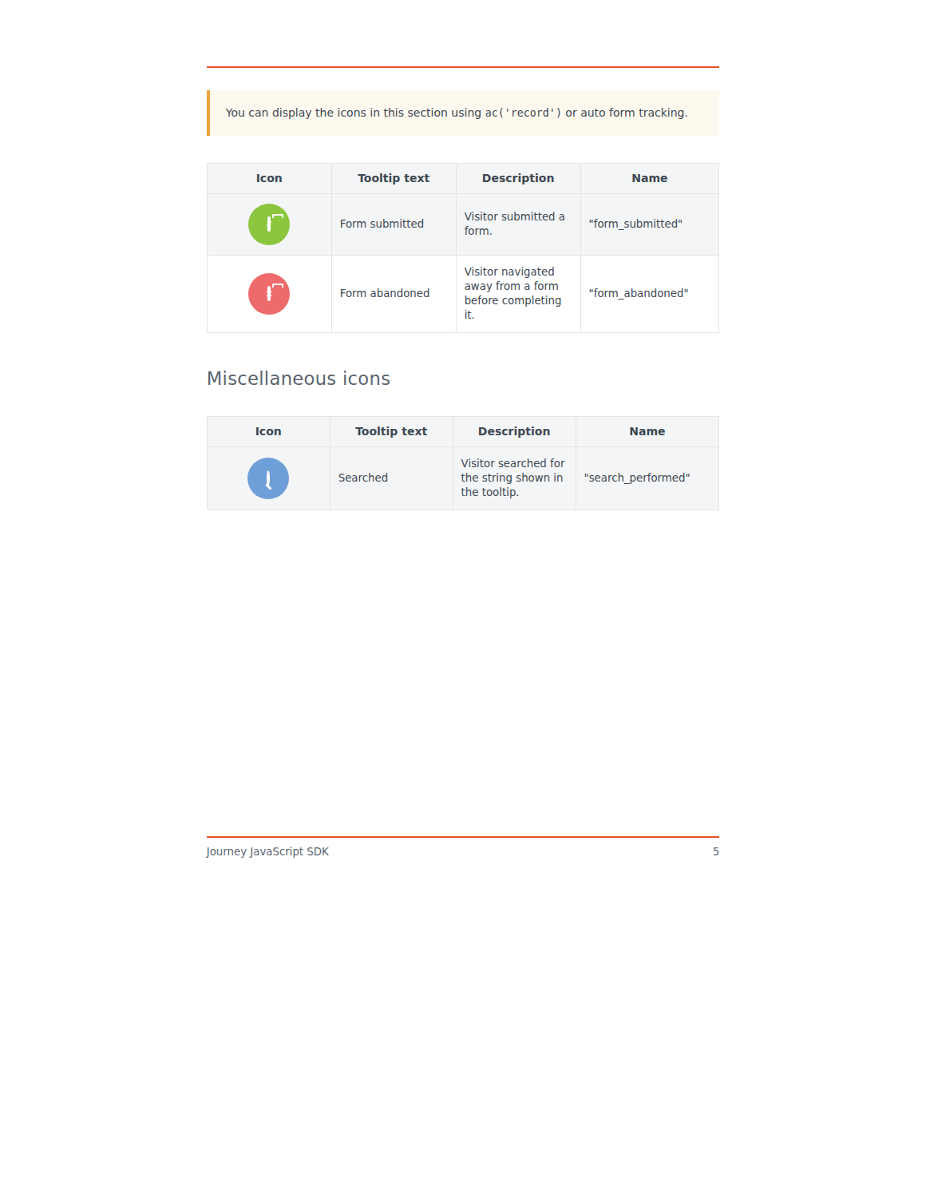You can display the icons in this section using ac('record') or auto form tracking.
| Icon | Tooltip text | Description | Name |
| --- | --- | --- | --- |
| ✓ | Form submitted | Visitor submitted a form. | "form_submitted" |
| ✕ | Form abandoned | Visitor navigated away from a form before completing it. | "form_abandoned" |
Miscellaneous icons
| Icon | Tooltip text | Description | Name |
| --- | --- | --- | --- |
| | Searched | Visitor searched for the string shown in the tooltip. | "search_performed" |
Journey JavaScript SDK 5